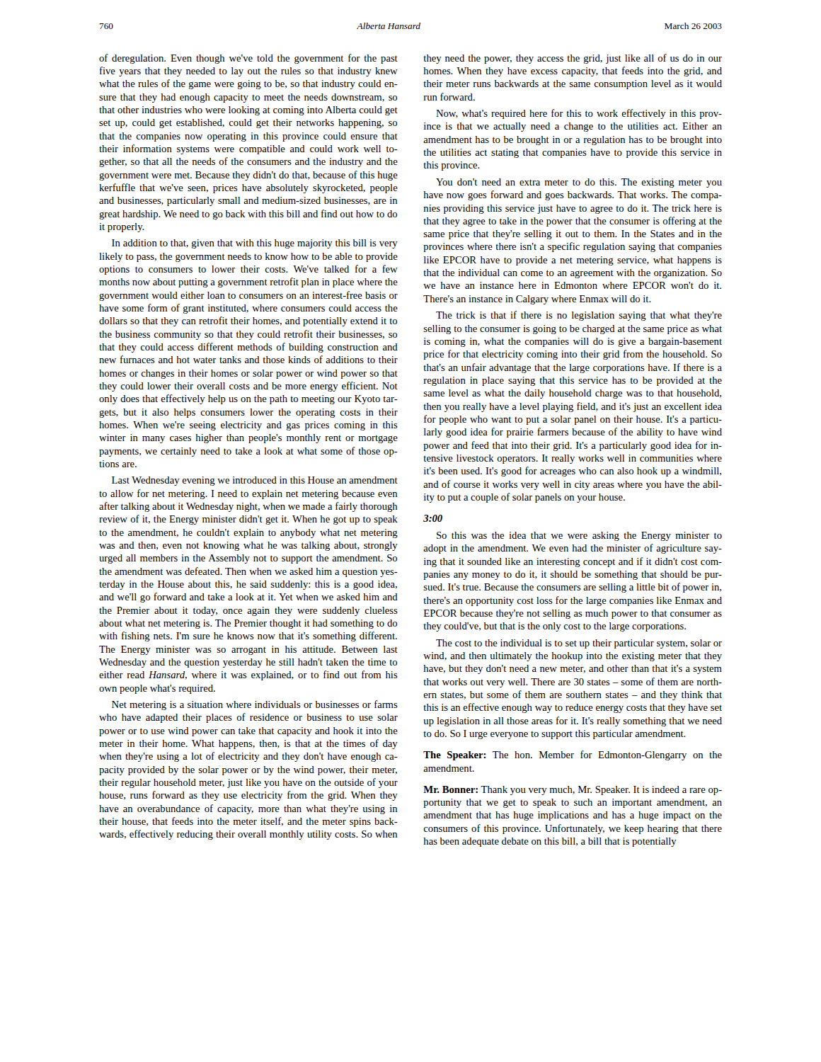760 Alberta Hansard March 26 2003
of deregulation. Even though we've told the government for the past five years that they needed to lay out the rules so that industry knew what the rules of the game were going to be, so that industry could ensure that they had enough capacity to meet the needs downstream, so that other industries who were looking at coming into Alberta could get set up, could get established, could get their networks happening, so that the companies now operating in this province could ensure that their information systems were compatible and could work well together, so that all the needs of the consumers and the industry and the government were met. Because they didn't do that, because of this huge kerfuffle that we've seen, prices have absolutely skyrocketed, people and businesses, particularly small and medium-sized businesses, are in great hardship. We need to go back with this bill and find out how to do it properly.
In addition to that, given that with this huge majority this bill is very likely to pass, the government needs to know how to be able to provide options to consumers to lower their costs. We've talked for a few months now about putting a government retrofit plan in place where the government would either loan to consumers on an interest-free basis or have some form of grant instituted, where consumers could access the dollars so that they can retrofit their homes, and potentially extend it to the business community so that they could retrofit their businesses, so that they could access different methods of building construction and new furnaces and hot water tanks and those kinds of additions to their homes or changes in their homes or solar power or wind power so that they could lower their overall costs and be more energy efficient. Not only does that effectively help us on the path to meeting our Kyoto targets, but it also helps consumers lower the operating costs in their homes. When we're seeing electricity and gas prices coming in this winter in many cases higher than people's monthly rent or mortgage payments, we certainly need to take a look at what some of those options are.
Last Wednesday evening we introduced in this House an amendment to allow for net metering. I need to explain net metering because even after talking about it Wednesday night, when we made a fairly thorough review of it, the Energy minister didn't get it. When he got up to speak to the amendment, he couldn't explain to anybody what net metering was and then, even not knowing what he was talking about, strongly urged all members in the Assembly not to support the amendment. So the amendment was defeated. Then when we asked him a question yesterday in the House about this, he said suddenly: this is a good idea, and we'll go forward and take a look at it. Yet when we asked him and the Premier about it today, once again they were suddenly clueless about what net metering is. The Premier thought it had something to do with fishing nets. I'm sure he knows now that it's something different. The Energy minister was so arrogant in his attitude. Between last Wednesday and the question yesterday he still hadn't taken the time to either read Hansard, where it was explained, or to find out from his own people what's required.
Net metering is a situation where individuals or businesses or farms who have adapted their places of residence or business to use solar power or to use wind power can take that capacity and hook it into the meter in their home. What happens, then, is that at the times of day when they're using a lot of electricity and they don't have enough capacity provided by the solar power or by the wind power, their meter, their regular household meter, just like you have on the outside of your house, runs forward as they use electricity from the grid. When they have an overabundance of capacity, more than what they're using in their house, that feeds into the meter itself, and the meter spins backwards, effectively reducing their overall monthly utility costs. So when they need the power, they access the grid, just like all of us do in our homes. When they have excess capacity, that feeds into the grid, and their meter runs backwards at the same consumption level as it would run forward.
Now, what's required here for this to work effectively in this province is that we actually need a change to the utilities act. Either an amendment has to be brought in or a regulation has to be brought into the utilities act stating that companies have to provide this service in this province.
You don't need an extra meter to do this. The existing meter you have now goes forward and goes backwards. That works. The companies providing this service just have to agree to do it. The trick here is that they agree to take in the power that the consumer is offering at the same price that they're selling it out to them. In the States and in the provinces where there isn't a specific regulation saying that companies like EPCOR have to provide a net metering service, what happens is that the individual can come to an agreement with the organization. So we have an instance here in Edmonton where EPCOR won't do it. There's an instance in Calgary where Enmax will do it.
The trick is that if there is no legislation saying that what they're selling to the consumer is going to be charged at the same price as what is coming in, what the companies will do is give a bargain-basement price for that electricity coming into their grid from the household. So that's an unfair advantage that the large corporations have. If there is a regulation in place saying that this service has to be provided at the same level as what the daily household charge was to that household, then you really have a level playing field, and it's just an excellent idea for people who want to put a solar panel on their house. It's a particularly good idea for prairie farmers because of the ability to have wind power and feed that into their grid. It's a particularly good idea for intensive livestock operators. It really works well in communities where it's been used. It's good for acreages who can also hook up a windmill, and of course it works very well in city areas where you have the ability to put a couple of solar panels on your house.
3:00
So this was the idea that we were asking the Energy minister to adopt in the amendment. We even had the minister of agriculture saying that it sounded like an interesting concept and if it didn't cost companies any money to do it, it should be something that should be pursued. It's true. Because the consumers are selling a little bit of power in, there's an opportunity cost loss for the large companies like Enmax and EPCOR because they're not selling as much power to that consumer as they could've, but that is the only cost to the large corporations.
The cost to the individual is to set up their particular system, solar or wind, and then ultimately the hookup into the existing meter that they have, but they don't need a new meter, and other than that it's a system that works out very well. There are 30 states – some of them are northern states, but some of them are southern states – and they think that this is an effective enough way to reduce energy costs that they have set up legislation in all those areas for it. It's really something that we need to do. So I urge everyone to support this particular amendment.
The Speaker: The hon. Member for Edmonton-Glengarry on the amendment.
Mr. Bonner: Thank you very much, Mr. Speaker. It is indeed a rare opportunity that we get to speak to such an important amendment, an amendment that has huge implications and has a huge impact on the consumers of this province. Unfortunately, we keep hearing that there has been adequate debate on this bill, a bill that is potentially